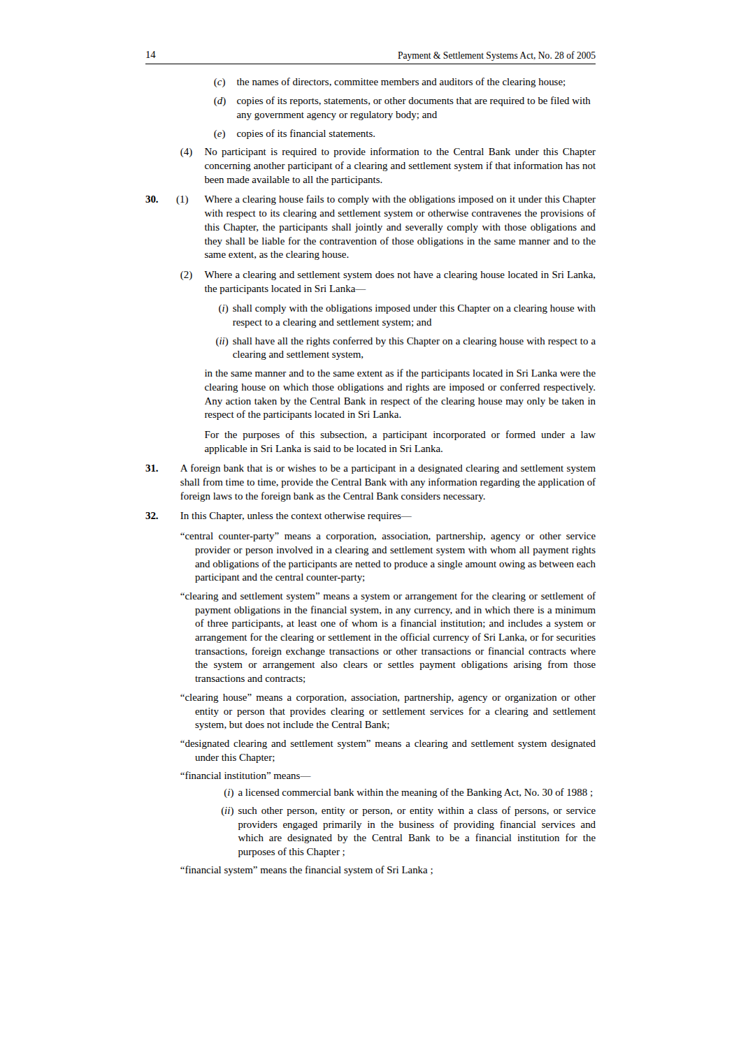14
Payment & Settlement Systems Act, No. 28 of 2005
(c) the names of directors, committee members and auditors of the clearing house;
(d) copies of its reports, statements, or other documents that are required to be filed with any government agency or regulatory body; and
(e) copies of its financial statements.
(4) No participant is required to provide information to the Central Bank under this Chapter concerning another participant of a clearing and settlement system if that information has not been made available to all the participants.
30. (1) Where a clearing house fails to comply with the obligations imposed on it under this Chapter with respect to its clearing and settlement system or otherwise contravenes the provisions of this Chapter, the participants shall jointly and severally comply with those obligations and they shall be liable for the contravention of those obligations in the same manner and to the same extent, as the clearing house.
(2) Where a clearing and settlement system does not have a clearing house located in Sri Lanka, the participants located in Sri Lanka—
(i) shall comply with the obligations imposed under this Chapter on a clearing house with respect to a clearing and settlement system; and
(ii) shall have all the rights conferred by this Chapter on a clearing house with respect to a clearing and settlement system,
in the same manner and to the same extent as if the participants located in Sri Lanka were the clearing house on which those obligations and rights are imposed or conferred respectively. Any action taken by the Central Bank in respect of the clearing house may only be taken in respect of the participants located in Sri Lanka.
For the purposes of this subsection, a participant incorporated or formed under a law applicable in Sri Lanka is said to be located in Sri Lanka.
31. A foreign bank that is or wishes to be a participant in a designated clearing and settlement system shall from time to time, provide the Central Bank with any information regarding the application of foreign laws to the foreign bank as the Central Bank considers necessary.
32. In this Chapter, unless the context otherwise requires—
“central counter-party” means a corporation, association, partnership, agency or other service provider or person involved in a clearing and settlement system with whom all payment rights and obligations of the participants are netted to produce a single amount owing as between each participant and the central counter-party;
“clearing and settlement system” means a system or arrangement for the clearing or settlement of payment obligations in the financial system, in any currency, and in which there is a minimum of three participants, at least one of whom is a financial institution; and includes a system or arrangement for the clearing or settlement in the official currency of Sri Lanka, or for securities transactions, foreign exchange transactions or other transactions or financial contracts where the system or arrangement also clears or settles payment obligations arising from those transactions and contracts;
“clearing house” means a corporation, association, partnership, agency or organization or other entity or person that provides clearing or settlement services for a clearing and settlement system, but does not include the Central Bank;
“designated clearing and settlement system” means a clearing and settlement system designated under this Chapter;
“financial institution” means—
(i) a licensed commercial bank within the meaning of the Banking Act, No. 30 of 1988 ;
(ii) such other person, entity or person, or entity within a class of persons, or service providers engaged primarily in the business of providing financial services and which are designated by the Central Bank to be a financial institution for the purposes of this Chapter ;
“financial system” means the financial system of Sri Lanka ;